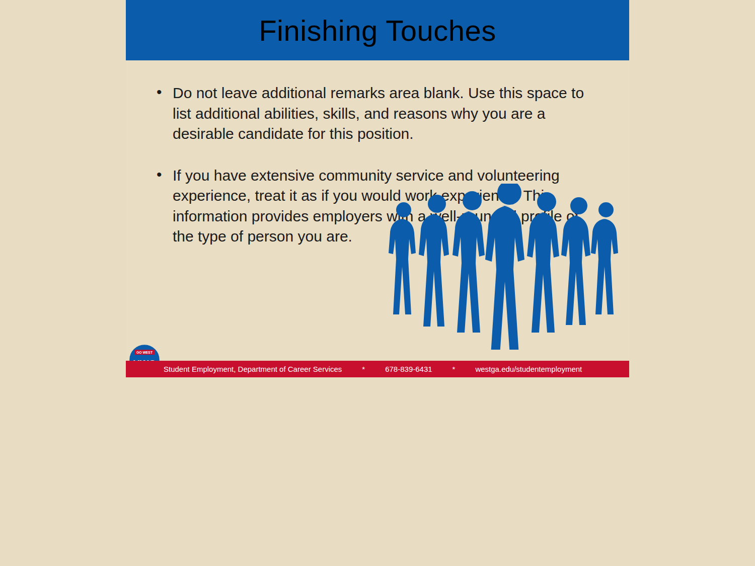Finishing Touches
Do not leave additional remarks area blank. Use this space to list additional abilities, skills, and reasons why you are a desirable candidate for this position.
If you have extensive community service and volunteering experience, treat it as if you would work experience. This information provides employers with a well-rounded profile of the type of person you are.
GO WEST UWG
Student Employment, Department of Career Services * 678-839-6431 * westga.edu/studentemployment